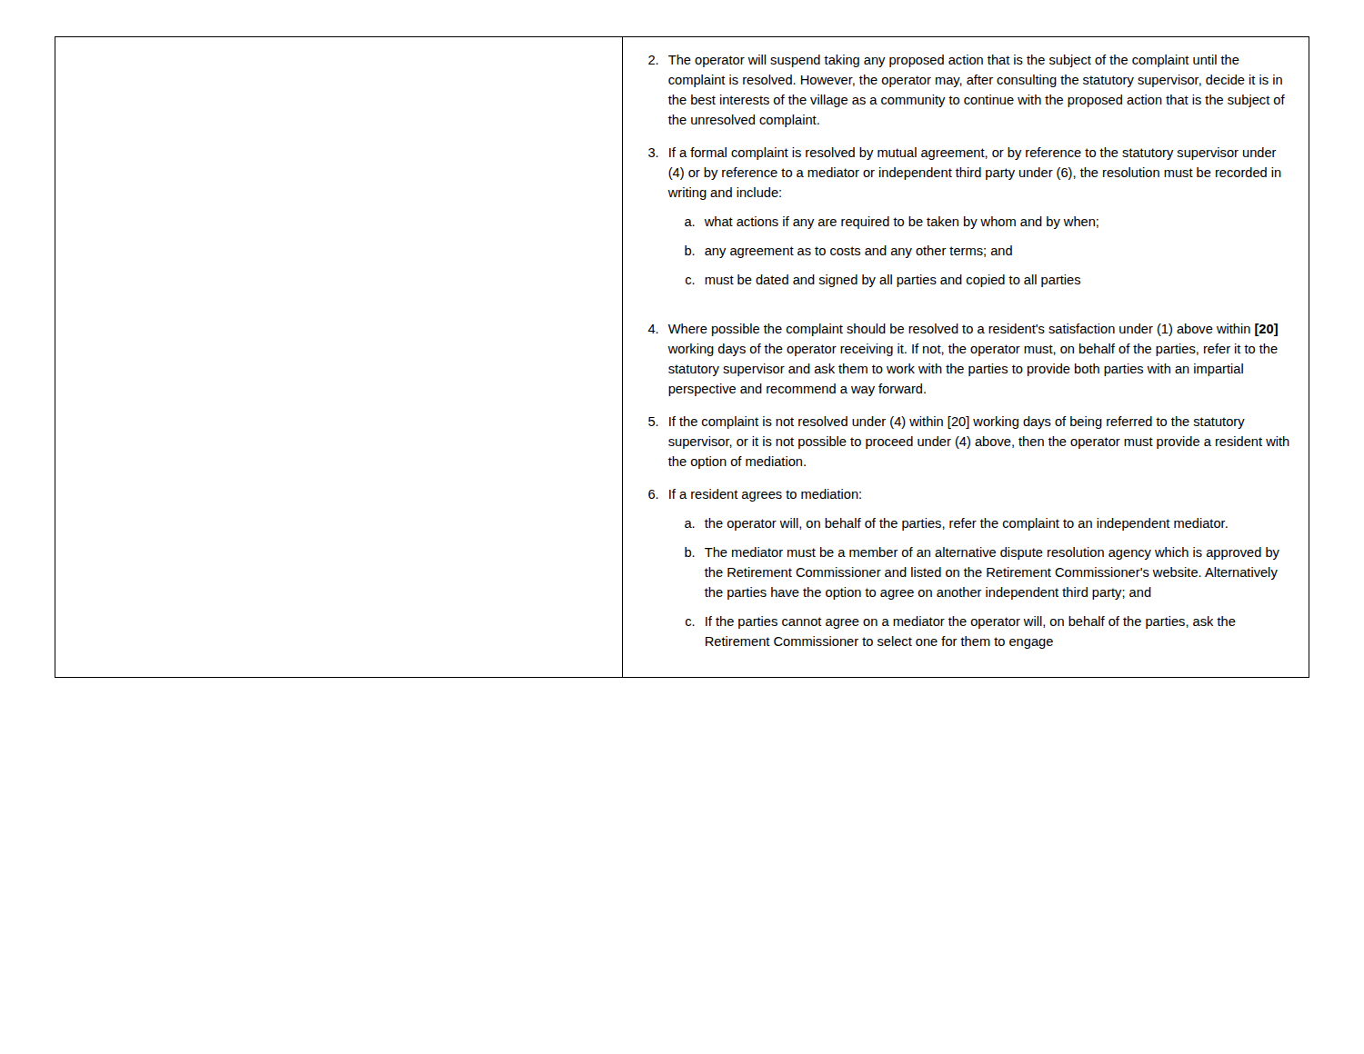| | The operator will suspend taking any proposed action that is the subject of the complaint until the complaint is resolved. However, the operator may, after consulting the statutory supervisor, decide it is in the best interests of the village as a community to continue with the proposed action that is the subject of the unresolved complaint. If a formal complaint is resolved by mutual agreement, or by reference to the statutory supervisor under (4) or by reference to a mediator or independent third party under (6), the resolution must be recorded in writing and include: what actions if any are required to be taken by whom and by when; any agreement as to costs and any other terms; and must be dated and signed by all parties and copied to all parties Where possible the complaint should be resolved to a resident's satisfaction under (1) above within [20] working days of the operator receiving it. If not, the operator must, on behalf of the parties, refer it to the statutory supervisor and ask them to work with the parties to provide both parties with an impartial perspective and recommend a way forward. If the complaint is not resolved under (4) within [20] working days of being referred to the statutory supervisor, or it is not possible to proceed under (4) above, then the operator must provide a resident with the option of mediation. If a resident agrees to mediation: the operator will, on behalf of the parties, refer the complaint to an independent mediator. The mediator must be a member of an alternative dispute resolution agency which is approved by the Retirement Commissioner and listed on the Retirement Commissioner's website. Alternatively the parties have the option to agree on another independent third party; and If the parties cannot agree on a mediator the operator will, on behalf of the parties, ask the Retirement Commissioner to select one for them to engage |